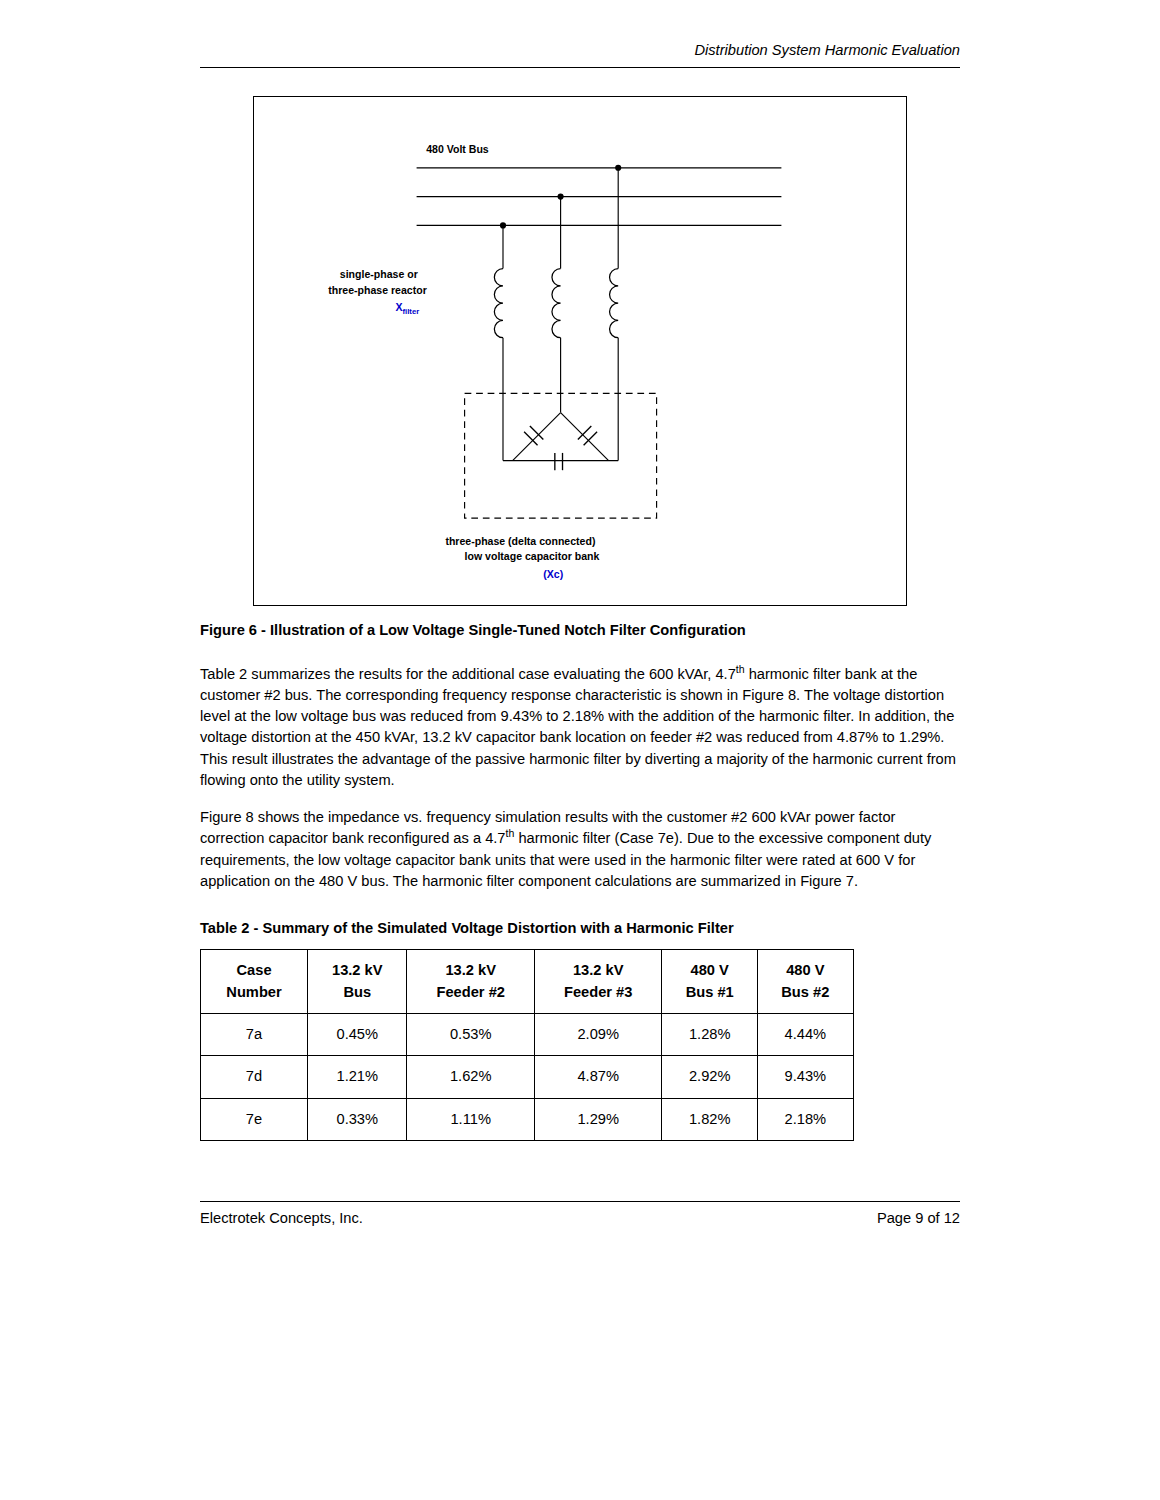Distribution System Harmonic Evaluation
480 Volt Bus single-phase or three-phase reactor Xfilter three-phase (delta connected) low voltage capacitor bank (Xc)
Figure 6 - Illustration of a Low Voltage Single-Tuned Notch Filter Configuration
Table 2 summarizes the results for the additional case evaluating the 600 kVAr, 4.7th harmonic filter bank at the customer #2 bus. The corresponding frequency response characteristic is shown in Figure 8. The voltage distortion level at the low voltage bus was reduced from 9.43% to 2.18% with the addition of the harmonic filter. In addition, the voltage distortion at the 450 kVAr, 13.2 kV capacitor bank location on feeder #2 was reduced from 4.87% to 1.29%. This result illustrates the advantage of the passive harmonic filter by diverting a majority of the harmonic current from flowing onto the utility system.
Figure 8 shows the impedance vs. frequency simulation results with the customer #2 600 kVAr power factor correction capacitor bank reconfigured as a 4.7th harmonic filter (Case 7e). Due to the excessive component duty requirements, the low voltage capacitor bank units that were used in the harmonic filter were rated at 600 V for application on the 480 V bus. The harmonic filter component calculations are summarized in Figure 7.
Table 2 - Summary of the Simulated Voltage Distortion with a Harmonic Filter
| Case Number | 13.2 kV Bus | 13.2 kV Feeder #2 | 13.2 kV Feeder #3 | 480 V Bus #1 | 480 V Bus #2 |
| --- | --- | --- | --- | --- | --- |
| 7a | 0.45% | 0.53% | 2.09% | 1.28% | 4.44% |
| 7d | 1.21% | 1.62% | 4.87% | 2.92% | 9.43% |
| 7e | 0.33% | 1.11% | 1.29% | 1.82% | 2.18% |
Electrotek Concepts, Inc. Page 9 of 12